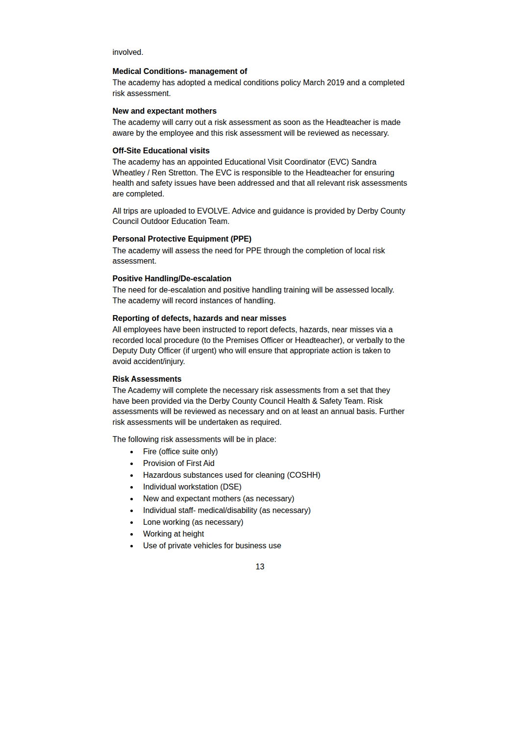involved.
Medical Conditions- management of
The academy has adopted a medical conditions policy March 2019 and a completed risk assessment.
New and expectant mothers
The academy will carry out a risk assessment as soon as the Headteacher is made aware by the employee and this risk assessment will be reviewed as necessary.
Off-Site Educational visits
The academy has an appointed Educational Visit Coordinator (EVC) Sandra Wheatley / Ren Stretton. The EVC is responsible to the Headteacher for ensuring health and safety issues have been addressed and that all relevant risk assessments are completed.
All trips are uploaded to EVOLVE. Advice and guidance is provided by Derby County Council Outdoor Education Team.
Personal Protective Equipment (PPE)
The academy will assess the need for PPE through the completion of local risk assessment.
Positive Handling/De-escalation
The need for de-escalation and positive handling training will be assessed locally. The academy will record instances of handling.
Reporting of defects, hazards and near misses
All employees have been instructed to report defects, hazards, near misses via a recorded local procedure (to the Premises Officer or Headteacher), or verbally to the Deputy Duty Officer (if urgent) who will ensure that appropriate action is taken to avoid accident/injury.
Risk Assessments
The Academy will complete the necessary risk assessments from a set that they have been provided via the Derby County Council Health & Safety Team. Risk assessments will be reviewed as necessary and on at least an annual basis. Further risk assessments will be undertaken as required.
The following risk assessments will be in place:
Fire (office suite only)
Provision of First Aid
Hazardous substances used for cleaning (COSHH)
Individual workstation (DSE)
New and expectant mothers (as necessary)
Individual staff- medical/disability (as necessary)
Lone working (as necessary)
Working at height
Use of private vehicles for business use
13